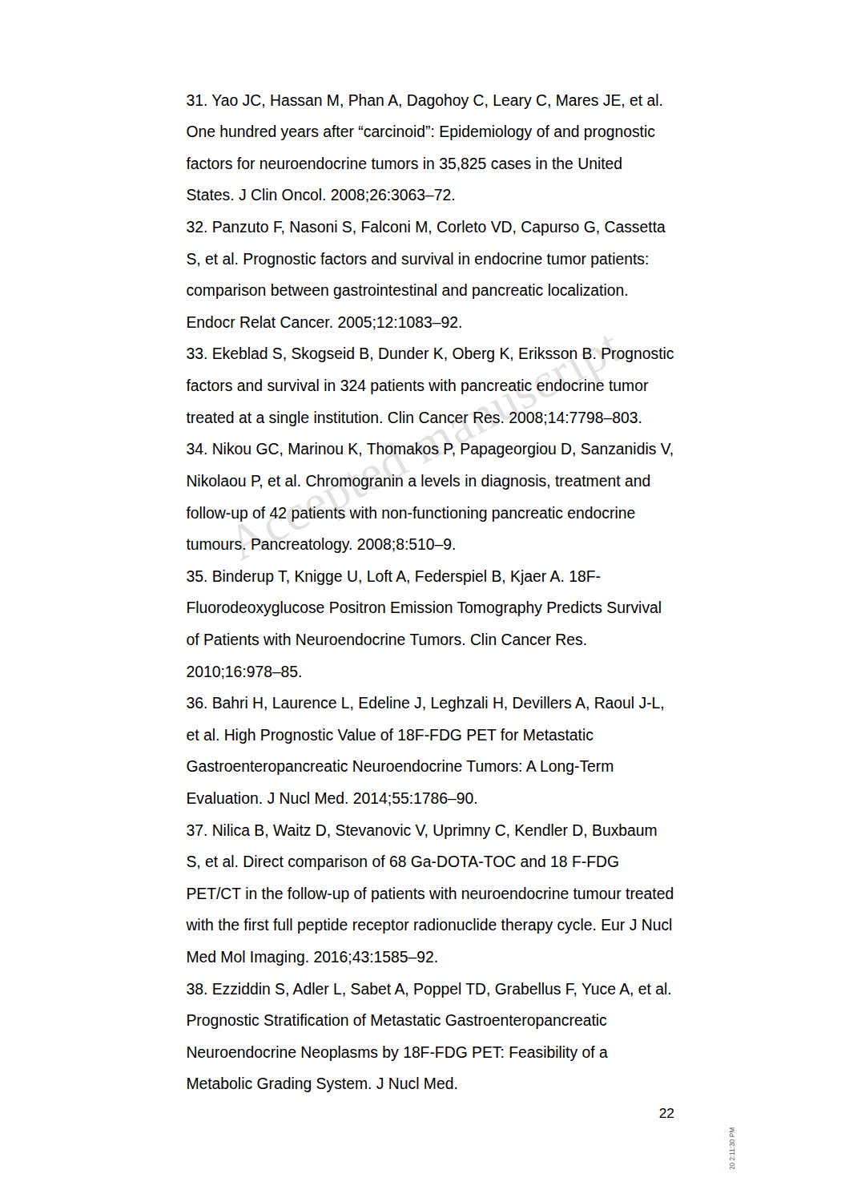Accepted manuscript
31. Yao JC, Hassan M, Phan A, Dagohoy C, Leary C, Mares JE, et al. One hundred years after “carcinoid”: Epidemiology of and prognostic factors for neuroendocrine tumors in 35,825 cases in the United States. J Clin Oncol. 2008;26:3063–72.
32. Panzuto F, Nasoni S, Falconi M, Corleto VD, Capurso G, Cassetta S, et al. Prognostic factors and survival in endocrine tumor patients: comparison between gastrointestinal and pancreatic localization. Endocr Relat Cancer. 2005;12:1083–92.
33. Ekeblad S, Skogseid B, Dunder K, Oberg K, Eriksson B. Prognostic factors and survival in 324 patients with pancreatic endocrine tumor treated at a single institution. Clin Cancer Res. 2008;14:7798–803.
34. Nikou GC, Marinou K, Thomakos P, Papageorgiou D, Sanzanidis V, Nikolaou P, et al. Chromogranin a levels in diagnosis, treatment and follow-up of 42 patients with non-functioning pancreatic endocrine tumours. Pancreatology. 2008;8:510–9.
35. Binderup T, Knigge U, Loft A, Federspiel B, Kjaer A. 18F-Fluorodeoxyglucose Positron Emission Tomography Predicts Survival of Patients with Neuroendocrine Tumors. Clin Cancer Res. 2010;16:978–85.
36. Bahri H, Laurence L, Edeline J, Leghzali H, Devillers A, Raoul J-L, et al. High Prognostic Value of 18F-FDG PET for Metastatic Gastroenteropancreatic Neuroendocrine Tumors: A Long-Term Evaluation. J Nucl Med. 2014;55:1786–90.
37. Nilica B, Waitz D, Stevanovic V, Uprimny C, Kendler D, Buxbaum S, et al. Direct comparison of 68 Ga-DOTA-TOC and 18 F-FDG PET/CT in the follow-up of patients with neuroendocrine tumour treated with the first full peptide receptor radionuclide therapy cycle. Eur J Nucl Med Mol Imaging. 2016;43:1585–92.
38. Ezziddin S, Adler L, Sabet A, Poppel TD, Grabellus F, Yuce A, et al. Prognostic Stratification of Metastatic Gastroenteropancreatic Neuroendocrine Neoplasms by 18F-FDG PET: Feasibility of a Metabolic Grading System. J Nucl Med.
22
Downloaded by:
UCL
193.60.240.99 - 10/13/2020 2:11:30 PM